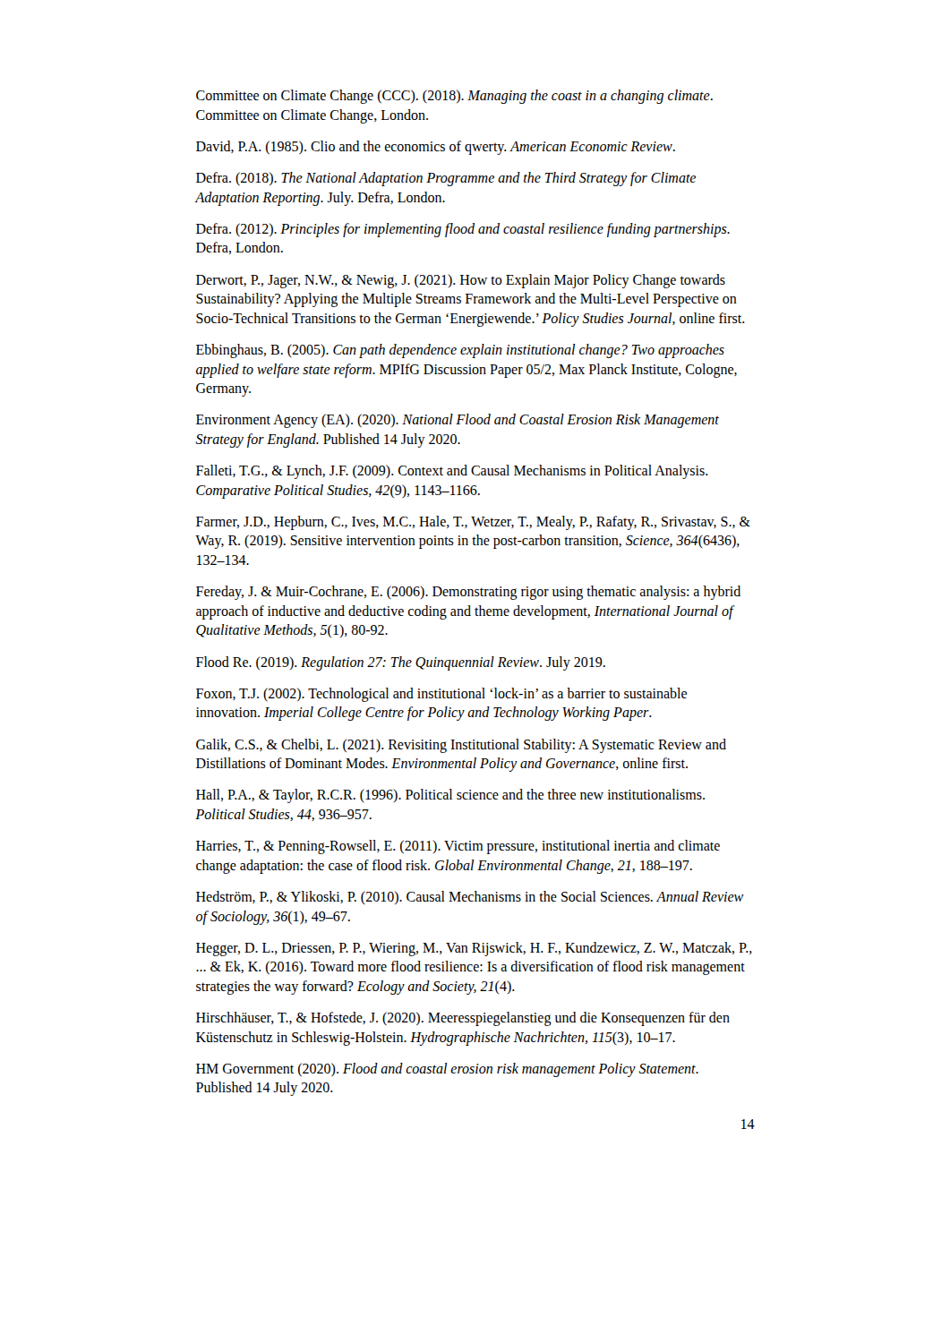Committee on Climate Change (CCC). (2018). Managing the coast in a changing climate. Committee on Climate Change, London.
David, P.A. (1985). Clio and the economics of qwerty. American Economic Review.
Defra. (2018). The National Adaptation Programme and the Third Strategy for Climate Adaptation Reporting. July. Defra, London.
Defra. (2012). Principles for implementing flood and coastal resilience funding partnerships. Defra, London.
Derwort, P., Jager, N.W., & Newig, J. (2021). How to Explain Major Policy Change towards Sustainability? Applying the Multiple Streams Framework and the Multi-Level Perspective on Socio-Technical Transitions to the German ‘Energiewende.’ Policy Studies Journal, online first.
Ebbinghaus, B. (2005). Can path dependence explain institutional change? Two approaches applied to welfare state reform. MPIfG Discussion Paper 05/2, Max Planck Institute, Cologne, Germany.
Environment Agency (EA). (2020). National Flood and Coastal Erosion Risk Management Strategy for England. Published 14 July 2020.
Falleti, T.G., & Lynch, J.F. (2009). Context and Causal Mechanisms in Political Analysis. Comparative Political Studies, 42(9), 1143–1166.
Farmer, J.D., Hepburn, C., Ives, M.C., Hale, T., Wetzer, T., Mealy, P., Rafaty, R., Srivastav, S., & Way, R. (2019). Sensitive intervention points in the post-carbon transition, Science, 364(6436), 132–134.
Fereday, J. & Muir-Cochrane, E. (2006). Demonstrating rigor using thematic analysis: a hybrid approach of inductive and deductive coding and theme development, International Journal of Qualitative Methods, 5(1), 80-92.
Flood Re. (2019). Regulation 27: The Quinquennial Review. July 2019.
Foxon, T.J. (2002). Technological and institutional ‘lock-in’ as a barrier to sustainable innovation. Imperial College Centre for Policy and Technology Working Paper.
Galik, C.S., & Chelbi, L. (2021). Revisiting Institutional Stability: A Systematic Review and Distillations of Dominant Modes. Environmental Policy and Governance, online first.
Hall, P.A., & Taylor, R.C.R. (1996). Political science and the three new institutionalisms. Political Studies, 44, 936–957.
Harries, T., & Penning-Rowsell, E. (2011). Victim pressure, institutional inertia and climate change adaptation: the case of flood risk. Global Environmental Change, 21, 188–197.
Hedström, P., & Ylikoski, P. (2010). Causal Mechanisms in the Social Sciences. Annual Review of Sociology, 36(1), 49–67.
Hegger, D. L., Driessen, P. P., Wiering, M., Van Rijswick, H. F., Kundzewicz, Z. W., Matczak, P., ... & Ek, K. (2016). Toward more flood resilience: Is a diversification of flood risk management strategies the way forward? Ecology and Society, 21(4).
Hirschhäuser, T., & Hofstede, J. (2020). Meeresspiegelanstieg und die Konsequenzen für den Küstenschutz in Schleswig-Holstein. Hydrographische Nachrichten, 115(3), 10–17.
HM Government (2020). Flood and coastal erosion risk management Policy Statement. Published 14 July 2020.
14